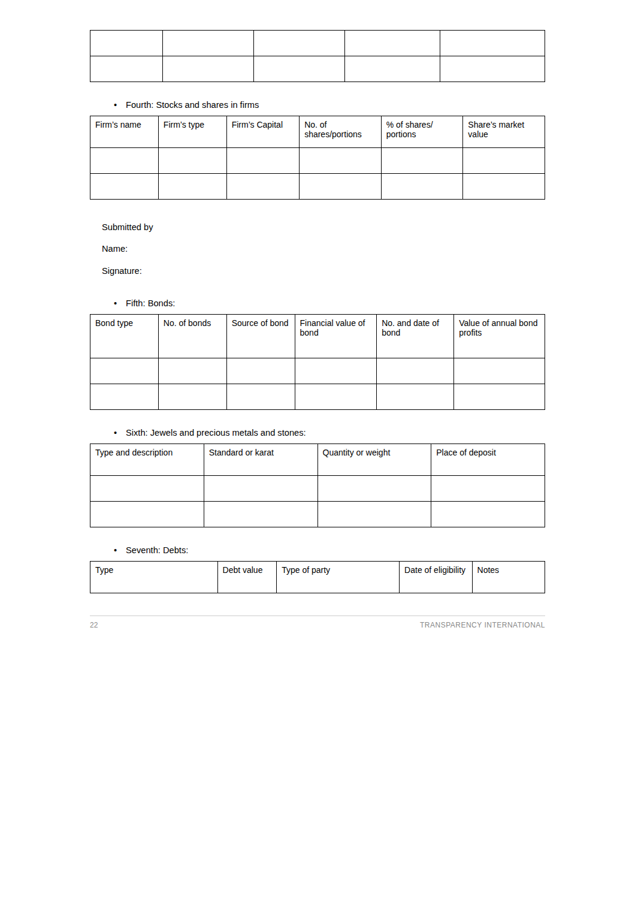Fourth: Stocks and shares in firms
| Firm’s name | Firm’s type | Firm’s Capital | No. of shares/portions | % of shares/ portions | Share’s market value |
| --- | --- | --- | --- | --- | --- |
Submitted by
Name:
Signature:
Fifth: Bonds:
| Bond type | No. of bonds | Source of bond | Financial value of bond | No. and date of bond | Value of annual bond profits |
| --- | --- | --- | --- | --- | --- |
Sixth: Jewels and precious metals and stones:
| Type and description | Standard or karat | Quantity or weight | Place of deposit |
| --- | --- | --- | --- |
Seventh: Debts:
| Type | Debt value | Type of party | Date of eligibility | Notes |
| --- | --- | --- | --- | --- |
22 TRANSPARENCY INTERNATIONAL